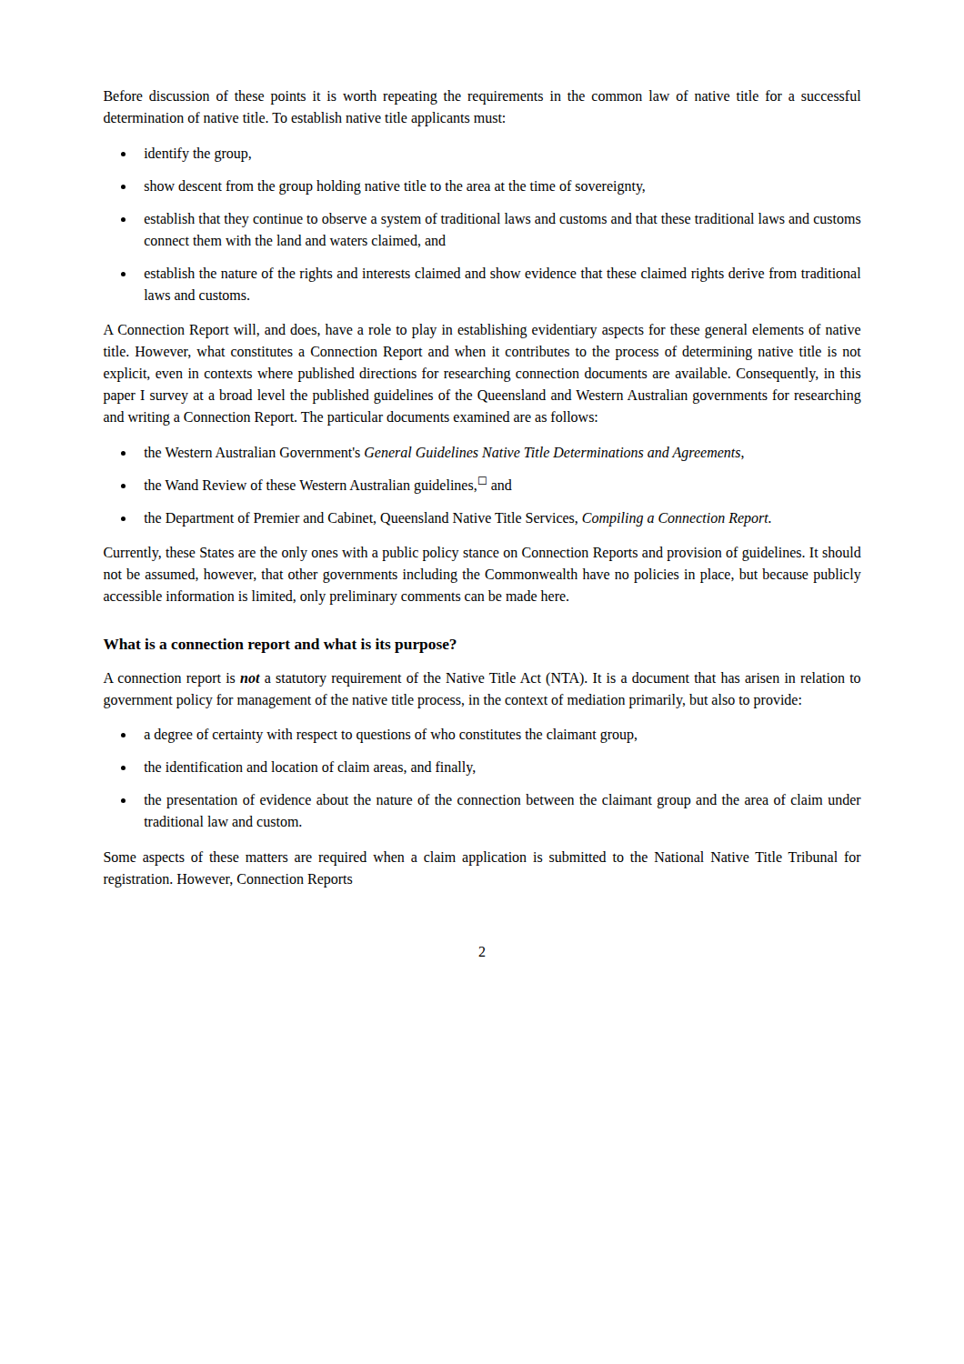Before discussion of these points it is worth repeating the requirements in the common law of native title for a successful determination of native title. To establish native title applicants must:
identify the group,
show descent from the group holding native title to the area at the time of sovereignty,
establish that they continue to observe a system of traditional laws and customs and that these traditional laws and customs connect them with the land and waters claimed, and
establish the nature of the rights and interests claimed and show evidence that these claimed rights derive from traditional laws and customs.
A Connection Report will, and does, have a role to play in establishing evidentiary aspects for these general elements of native title. However, what constitutes a Connection Report and when it contributes to the process of determining native title is not explicit, even in contexts where published directions for researching connection documents are available. Consequently, in this paper I survey at a broad level the published guidelines of the Queensland and Western Australian governments for researching and writing a Connection Report. The particular documents examined are as follows:
the Western Australian Government's General Guidelines Native Title Determinations and Agreements,
the Wand Review of these Western Australian guidelines,☐ and
the Department of Premier and Cabinet, Queensland Native Title Services, Compiling a Connection Report.
Currently, these States are the only ones with a public policy stance on Connection Reports and provision of guidelines. It should not be assumed, however, that other governments including the Commonwealth have no policies in place, but because publicly accessible information is limited, only preliminary comments can be made here.
What is a connection report and what is its purpose?
A connection report is not a statutory requirement of the Native Title Act (NTA). It is a document that has arisen in relation to government policy for management of the native title process, in the context of mediation primarily, but also to provide:
a degree of certainty with respect to questions of who constitutes the claimant group,
the identification and location of claim areas, and finally,
the presentation of evidence about the nature of the connection between the claimant group and the area of claim under traditional law and custom.
Some aspects of these matters are required when a claim application is submitted to the National Native Title Tribunal for registration. However, Connection Reports
2